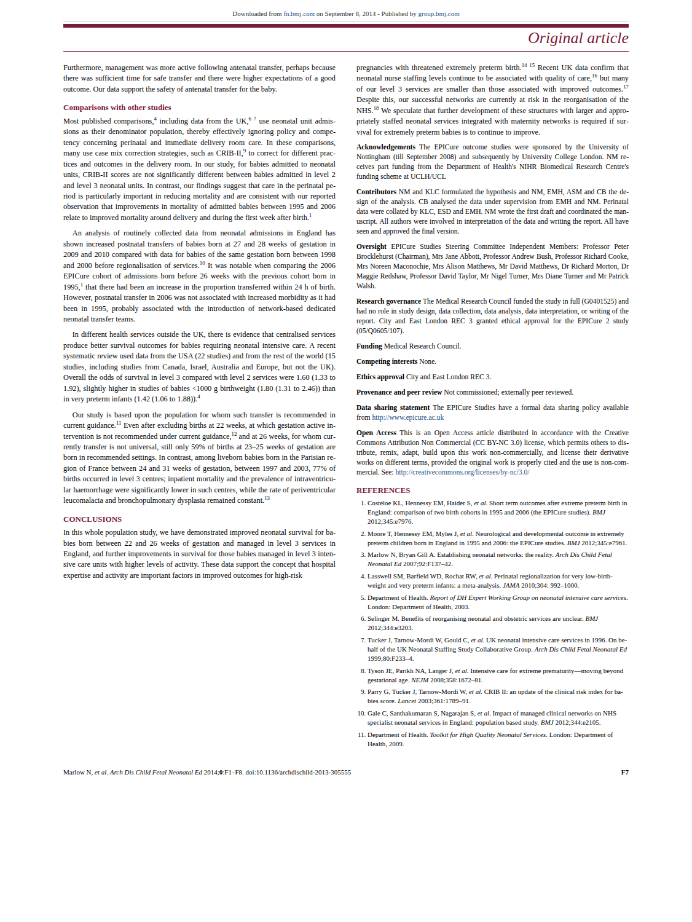Downloaded from fn.bmj.com on September 8, 2014 - Published by group.bmj.com
Original article
Furthermore, management was more active following antenatal transfer, perhaps because there was sufficient time for safe transfer and there were higher expectations of a good outcome. Our data support the safety of antenatal transfer for the baby.
Comparisons with other studies
Most published comparisons,4 including data from the UK,6 7 use neonatal unit admissions as their denominator population, thereby effectively ignoring policy and competency concerning perinatal and immediate delivery room care. In these comparisons, many use case mix correction strategies, such as CRIB-II,9 to correct for different practices and outcomes in the delivery room. In our study, for babies admitted to neonatal units, CRIB-II scores are not significantly different between babies admitted in level 2 and level 3 neonatal units. In contrast, our findings suggest that care in the perinatal period is particularly important in reducing mortality and are consistent with our reported observation that improvements in mortality of admitted babies between 1995 and 2006 relate to improved mortality around delivery and during the first week after birth.1
An analysis of routinely collected data from neonatal admissions in England has shown increased postnatal transfers of babies born at 27 and 28 weeks of gestation in 2009 and 2010 compared with data for babies of the same gestation born between 1998 and 2000 before regionalisation of services.10 It was notable when comparing the 2006 EPICure cohort of admissions born before 26 weeks with the previous cohort born in 1995,1 that there had been an increase in the proportion transferred within 24 h of birth. However, postnatal transfer in 2006 was not associated with increased morbidity as it had been in 1995, probably associated with the introduction of network-based dedicated neonatal transfer teams.
In different health services outside the UK, there is evidence that centralised services produce better survival outcomes for babies requiring neonatal intensive care. A recent systematic review used data from the USA (22 studies) and from the rest of the world (15 studies, including studies from Canada, Israel, Australia and Europe, but not the UK). Overall the odds of survival in level 3 compared with level 2 services were 1.60 (1.33 to 1.92), slightly higher in studies of babies <1000 g birthweight (1.80 (1.31 to 2.46)) than in very preterm infants (1.42 (1.06 to 1.88)).4
Our study is based upon the population for whom such transfer is recommended in current guidance.11 Even after excluding births at 22 weeks, at which gestation active intervention is not recommended under current guidance,12 and at 26 weeks, for whom currently transfer is not universal, still only 59% of births at 23–25 weeks of gestation are born in recommended settings. In contrast, among liveborn babies born in the Parisian region of France between 24 and 31 weeks of gestation, between 1997 and 2003, 77% of births occurred in level 3 centres; inpatient mortality and the prevalence of intraventricular haemorrhage were significantly lower in such centres, while the rate of periventricular leucomalacia and bronchopulmonary dysplasia remained constant.13
Conclusions
In this whole population study, we have demonstrated improved neonatal survival for babies born between 22 and 26 weeks of gestation and managed in level 3 services in England, and further improvements in survival for those babies managed in level 3 intensive care units with higher levels of activity. These data support the concept that hospital expertise and activity are important factors in improved outcomes for high-risk
pregnancies with threatened extremely preterm birth.14 15 Recent UK data confirm that neonatal nurse staffing levels continue to be associated with quality of care,16 but many of our level 3 services are smaller than those associated with improved outcomes.17 Despite this, our successful networks are currently at risk in the reorganisation of the NHS.18 We speculate that further development of these structures with larger and appropriately staffed neonatal services integrated with maternity networks is required if survival for extremely preterm babies is to continue to improve.
Acknowledgements The EPICure outcome studies were sponsored by the University of Nottingham (till September 2008) and subsequently by University College London. NM receives part funding from the Department of Health's NIHR Biomedical Research Centre's funding scheme at UCLH/UCL
Contributors NM and KLC formulated the hypothesis and NM, EMH, ASM and CB the design of the analysis. CB analysed the data under supervision from EMH and NM. Perinatal data were collated by KLC, ESD and EMH. NM wrote the first draft and coordinated the manuscript. All authors were involved in interpretation of the data and writing the report. All have seen and approved the final version.
Oversight EPICure Studies Steering Committee Independent Members: Professor Peter Brocklehurst (Chairman), Mrs Jane Abbott, Professor Andrew Bush, Professor Richard Cooke, Mrs Noreen Maconochie, Mrs Alison Matthews, Mr David Matthews, Dr Richard Morton, Dr Maggie Redshaw, Professor David Taylor, Mr Nigel Turner, Mrs Diane Turner and Mr Patrick Walsh.
Research governance The Medical Research Council funded the study in full (G0401525) and had no role in study design, data collection, data analysis, data interpretation, or writing of the report. City and East London REC 3 granted ethical approval for the EPICure 2 study (05/Q0605/107).
Funding Medical Research Council.
Competing interests None.
Ethics approval City and East London REC 3.
Provenance and peer review Not commissioned; externally peer reviewed.
Data sharing statement The EPICure Studies have a formal data sharing policy available from http://www.epicure.ac.uk
Open Access This is an Open Access article distributed in accordance with the Creative Commons Attribution Non Commercial (CC BY-NC 3.0) license, which permits others to distribute, remix, adapt, build upon this work non-commercially, and license their derivative works on different terms, provided the original work is properly cited and the use is non-commercial. See: http://creativecommons.org/licenses/by-nc/3.0/
References
Costeloe KL, Hennessy EM, Haider S, et al. Short term outcomes after extreme preterm birth in England: comparison of two birth cohorts in 1995 and 2006 (the EPICure studies). BMJ 2012;345:e7976.
Moore T, Hennessy EM, Myles J, et al. Neurological and developmental outcome in extremely preterm children born in England in 1995 and 2006: the EPICure studies. BMJ 2012;345:e7961.
Marlow N, Bryan Gill A. Establishing neonatal networks: the reality. Arch Dis Child Fetal Neonatal Ed 2007;92:F137–42.
Lasswell SM, Barfield WD, Rochat RW, et al. Perinatal regionalization for very low-birth-weight and very preterm infants: a meta-analysis. JAMA 2010;304: 992–1000.
Department of Health. Report of DH Expert Working Group on neonatal intensive care services. London: Department of Health, 2003.
Selinger M. Benefits of reorganising neonatal and obstetric services are unclear. BMJ 2012;344:e3203.
Tucker J, Tarnow-Mordi W, Gould C, et al. UK neonatal intensive care services in 1996. On behalf of the UK Neonatal Staffing Study Collaborative Group. Arch Dis Child Fetal Neonatal Ed 1999;80:F233–4.
Tyson JE, Parikh NA, Langer J, et al. Intensive care for extreme prematurity—moving beyond gestational age. NEJM 2008;358:1672–81.
Parry G, Tucker J, Tarnow-Mordi W, et al. CRIB II: an update of the clinical risk index for babies score. Lancet 2003;361:1789–91.
Gale C, Santhakumaran S, Nagarajan S, et al. Impact of managed clinical networks on NHS specialist neonatal services in England: population based study. BMJ 2012;344:e2105.
Department of Health. Toolkit for High Quality Neonatal Services. London: Department of Health, 2009.
Marlow N, et al. Arch Dis Child Fetal Neonatal Ed 2014;0:F1–F8. doi:10.1136/archdischild-2013-305555
F7